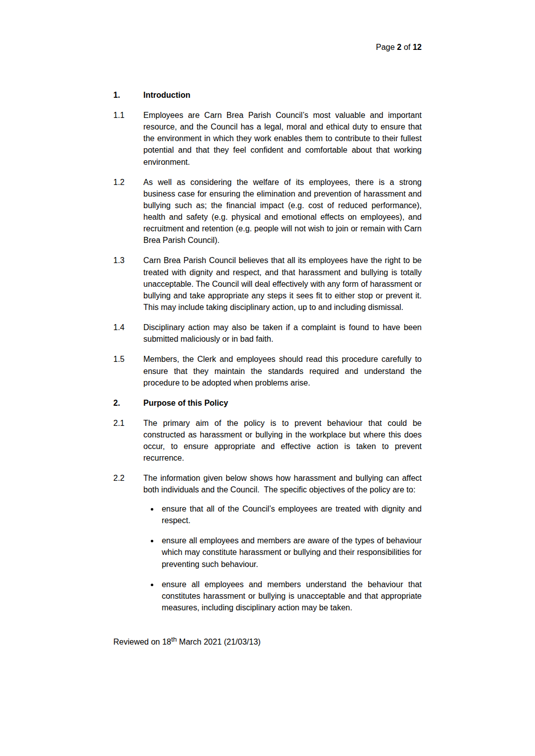Page 2 of 12
1.
Introduction
1.1
Employees are Carn Brea Parish Council’s most valuable and important resource, and the Council has a legal, moral and ethical duty to ensure that the environment in which they work enables them to contribute to their fullest potential and that they feel confident and comfortable about that working environment.
1.2
As well as considering the welfare of its employees, there is a strong business case for ensuring the elimination and prevention of harassment and bullying such as; the financial impact (e.g. cost of reduced performance), health and safety (e.g. physical and emotional effects on employees), and recruitment and retention (e.g. people will not wish to join or remain with Carn Brea Parish Council).
1.3
Carn Brea Parish Council believes that all its employees have the right to be treated with dignity and respect, and that harassment and bullying is totally unacceptable. The Council will deal effectively with any form of harassment or bullying and take appropriate any steps it sees fit to either stop or prevent it. This may include taking disciplinary action, up to and including dismissal.
1.4
Disciplinary action may also be taken if a complaint is found to have been submitted maliciously or in bad faith.
1.5
Members, the Clerk and employees should read this procedure carefully to ensure that they maintain the standards required and understand the procedure to be adopted when problems arise.
2.
Purpose of this Policy
2.1
The primary aim of the policy is to prevent behaviour that could be constructed as harassment or bullying in the workplace but where this does occur, to ensure appropriate and effective action is taken to prevent recurrence.
2.2
The information given below shows how harassment and bullying can affect both individuals and the Council. The specific objectives of the policy are to:
ensure that all of the Council’s employees are treated with dignity and respect.
ensure all employees and members are aware of the types of behaviour which may constitute harassment or bullying and their responsibilities for preventing such behaviour.
ensure all employees and members understand the behaviour that constitutes harassment or bullying is unacceptable and that appropriate measures, including disciplinary action may be taken.
Reviewed on 18th March 2021 (21/03/13)